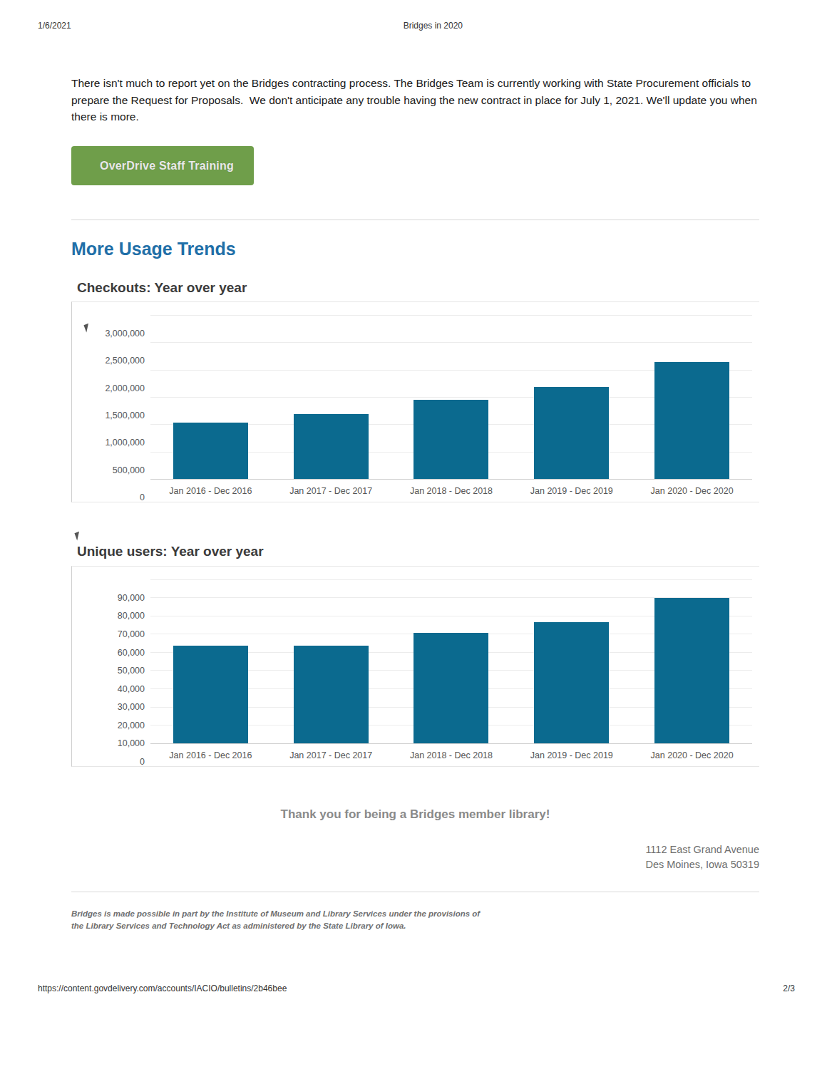1/6/2021
Bridges in 2020
There isn't much to report yet on the Bridges contracting process. The Bridges Team is currently working with State Procurement officials to prepare the Request for Proposals. We don't anticipate any trouble having the new contract in place for July 1, 2021. We'll update you when there is more.
OverDrive Staff Training
More Usage Trends
Checkouts: Year over year
| 3,000,000 2,500,000 2,000,000 1,500,000 1,000,000 500,000 0 | Jan 2016 - Dec 2016 Jan 2017 - Dec 2017 Jan 2018 - Dec 2018 Jan 2019 - Dec 2019 Jan 2020 - Dec 2020 |
Unique users: Year over year
| 90,000 80,000 70,000 60,000 50,000 40,000 30,000 20,000 10,000 0 | Jan 2016 - Dec 2016 Jan 2017 - Dec 2017 Jan 2018 - Dec 2018 Jan 2019 - Dec 2019 Jan 2020 - Dec 2020 |
Thank you for being a Bridges member library!
1112 East Grand Avenue
Des Moines, Iowa 50319
Bridges is made possible in part by the Institute of Museum and Library Services under the provisions of
the Library Services and Technology Act as administered by the State Library of Iowa.
https://content.govdelivery.com/accounts/IACIO/bulletins/2b46bee
2/3